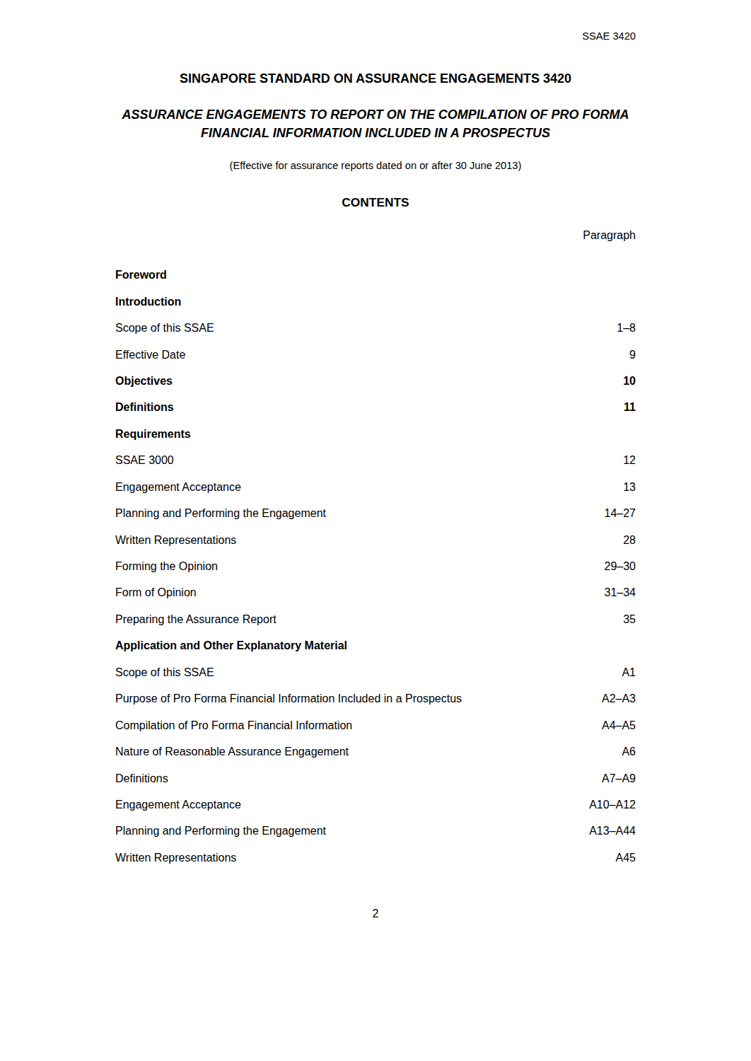SSAE 3420
SINGAPORE STANDARD ON ASSURANCE ENGAGEMENTS 3420
ASSURANCE ENGAGEMENTS TO REPORT ON THE COMPILATION OF PRO FORMA FINANCIAL INFORMATION INCLUDED IN A PROSPECTUS
(Effective for assurance reports dated on or after 30 June 2013)
CONTENTS
Paragraph
| Foreword | |
| Introduction | |
| Scope of this SSAE | 1–8 |
| Effective Date | 9 |
| Objectives | 10 |
| Definitions | 11 |
| Requirements | |
| SSAE 3000 | 12 |
| Engagement Acceptance | 13 |
| Planning and Performing the Engagement | 14–27 |
| Written Representations | 28 |
| Forming the Opinion | 29–30 |
| Form of Opinion | 31–34 |
| Preparing the Assurance Report | 35 |
| Application and Other Explanatory Material | |
| Scope of this SSAE | A1 |
| Purpose of Pro Forma Financial Information Included in a Prospectus | A2–A3 |
| Compilation of Pro Forma Financial Information | A4–A5 |
| Nature of Reasonable Assurance Engagement | A6 |
| Definitions | A7–A9 |
| Engagement Acceptance | A10–A12 |
| Planning and Performing the Engagement | A13–A44 |
| Written Representations | A45 |
2